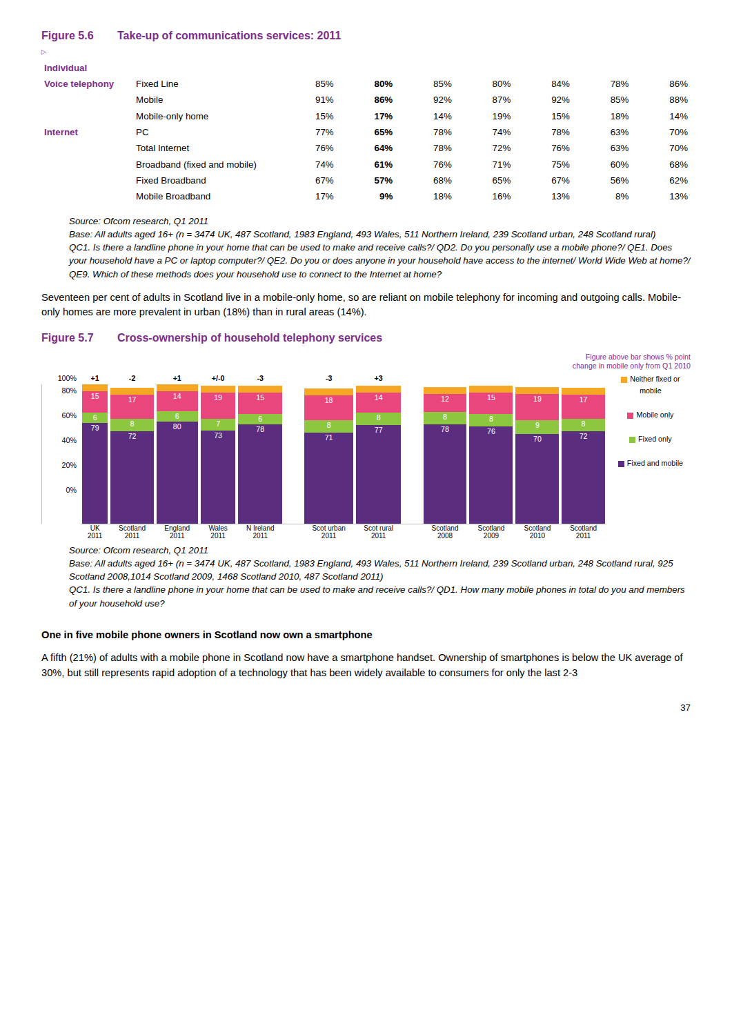Figure 5.6 Take-up of communications services: 2011
▷
| Individual |
| Voice telephony | Fixed Line | 85% | 80% | 85% | 80% | 84% | 78% | 86% |
| | Mobile | 91% | 86% | 92% | 87% | 92% | 85% | 88% |
| | Mobile-only home | 15% | 17% | 14% | 19% | 15% | 18% | 14% |
| Internet | PC | 77% | 65% | 78% | 74% | 78% | 63% | 70% |
| | Total Internet | 76% | 64% | 78% | 72% | 76% | 63% | 70% |
| | Broadband (fixed and mobile) | 74% | 61% | 76% | 71% | 75% | 60% | 68% |
| | Fixed Broadband | 67% | 57% | 68% | 65% | 67% | 56% | 62% |
| | Mobile Broadband | 17% | 9% | 18% | 16% | 13% | 8% | 13% |
Source: Ofcom research, Q1 2011
Base: All adults aged 16+ (n = 3474 UK, 487 Scotland, 1983 England, 493 Wales, 511 Northern Ireland, 239 Scotland urban, 248 Scotland rural)
QC1. Is there a landline phone in your home that can be used to make and receive calls?/ QD2. Do you personally use a mobile phone?/ QE1. Does your household have a PC or laptop computer?/ QE2. Do you or does anyone in your household have access to the internet/ World Wide Web at home?/ QE9. Which of these methods does your household use to connect to the Internet at home?
Seventeen per cent of adults in Scotland live in a mobile-only home, so are reliant on mobile telephony for incoming and outgoing calls. Mobile-only homes are more prevalent in urban (18%) than in rural areas (14%).
Figure 5.7 Cross-ownership of household telephony services
Figure above bar shows % point
change in mobile only from Q1 2010
| 100% 80% 60% 40% 20% 0% | +1 | -2 | +1 | +/-0 | -3 | | -3 | +3 | | | | | | Neither fixed or mobile Mobile only Fixed only Fixed and mobile |
| 15 6 79 | 17 8 72 | 14 6 80 | 19 7 73 | 15 6 78 | | 18 8 71 | 14 8 77 | | 12 8 78 | 15 8 76 | 19 9 70 | 17 8 72 |
| UK 2011 | Scotland 2011 | England 2011 | Wales 2011 | N Ireland 2011 | | Scot urban 2011 | Scot rural 2011 | | Scotland 2008 | Scotland 2009 | Scotland 2010 | Scotland 2011 |
Source: Ofcom research, Q1 2011
Base: All adults aged 16+ (n = 3474 UK, 487 Scotland, 1983 England, 493 Wales, 511 Northern Ireland, 239 Scotland urban, 248 Scotland rural, 925 Scotland 2008,1014 Scotland 2009, 1468 Scotland 2010, 487 Scotland 2011)
QC1. Is there a landline phone in your home that can be used to make and receive calls?/ QD1. How many mobile phones in total do you and members of your household use?
One in five mobile phone owners in Scotland now own a smartphone
A fifth (21%) of adults with a mobile phone in Scotland now have a smartphone handset. Ownership of smartphones is below the UK average of 30%, but still represents rapid adoption of a technology that has been widely available to consumers for only the last 2-3
37